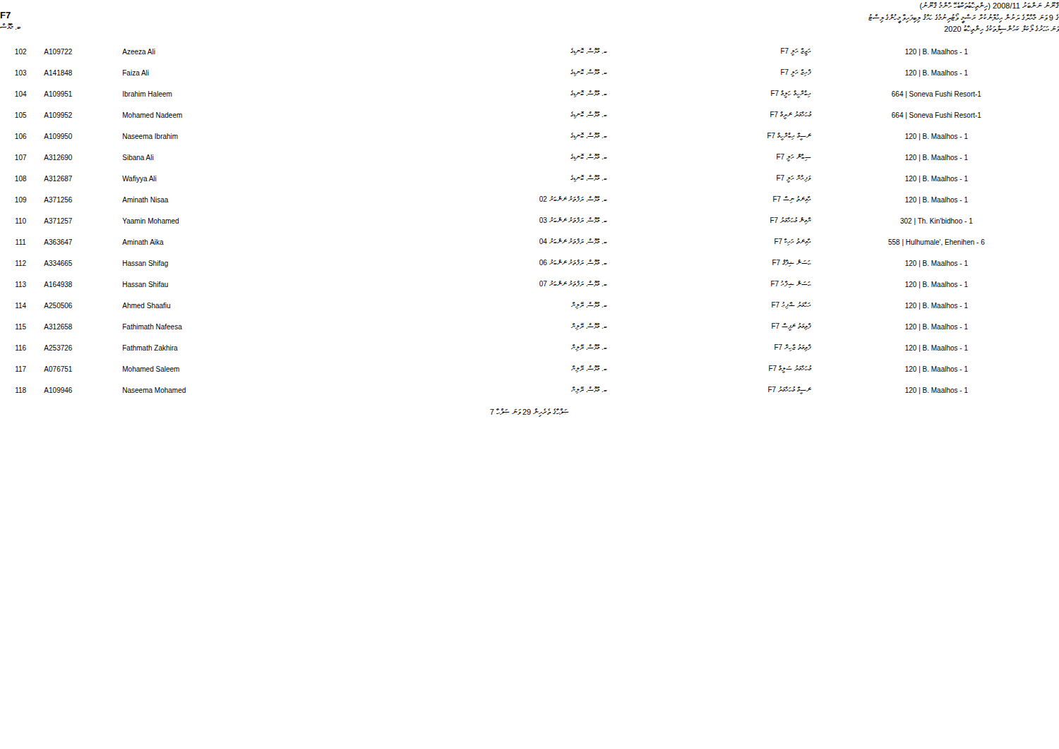F7
ޤާނޫނު ނަންބަރު 2008/11 (އިންތިޚާބުތަކާބެހޭ އާންމު ޤާނޫނު)
ގެ 9 ވަނަ މާއްދާގެ ދަށުން އިޢުލާނުކުރާ ރަސްމީ ވޯޓުދިނުމުގެ ހައްޤު ލިބިފައިވާ މީހުންގެ ލިސްޓު
2020 ވަނަ އަހަރުގެ ލޯކަލް ކައުންސިލްތަކުގެ އިންތިޚާބު
ބ. މާޅޮސް
| 102 | A109722 | Azeeza Ali | ބ. މާޅޮސް، ބޮނޑިގެ | F7 އަޒީޒާ އަލީ | 120 / B. Maalhos - 1 |
| 103 | A141848 | Faiza Ali | ބ. މާޅޮސް، ބޮނޑިގެ | F7 ފާއިޒާ އަލީ | 120 / B. Maalhos - 1 |
| 104 | A109951 | Ibrahim Haleem | ބ. މާޅޮސް، ބޮނޑިގެ | F7 އިބްރާހީމް ހަލީމް | 664 / Soneva Fushi Resort-1 |
| 105 | A109952 | Mohamed Nadeem | ބ. މާޅޮސް، ބޮނޑިގެ | F7 މުޙައްމަދު ނަދީމް | 664 / Soneva Fushi Resort-1 |
| 106 | A109950 | Naseema Ibrahim | ބ. މާޅޮސް، ބޮނޑިގެ | F7 ނަސީމާ އިބްރާހީމް | 120 / B. Maalhos - 1 |
| 107 | A312690 | Sibana Ali | ބ. މާޅޮސް، ބޮނޑިގެ | F7 ސިބާނާ އަލީ | 120 / B. Maalhos - 1 |
| 108 | A312687 | Wafiyya Ali | ބ. މާޅޮސް، ބޮނޑިގެ | F7 ވަފިއްޔާ އަލީ | 120 / B. Maalhos - 1 |
| 109 | A371256 | Aminath Nisaa | ބ. މާޅޮސް، ދަފްތަރު ނަންބަރު 02 | F7 އާމިނަތު ނިސާ | 120 / B. Maalhos - 1 |
| 110 | A371257 | Yaamin Mohamed | ބ. މާޅޮސް، ދަފްތަރު ނަންބަރު 03 | F7 ޔާމިން މުޙައްމަދު | 302 / Th. Kin'bidhoo - 1 |
| 111 | A363647 | Aminath Aika | ބ. މާޅޮސް، ދަފްތަރު ނަންބަރު 04 | F7 އާމިނަތު އައިކާ | 558 / Hulhumale', Ehenihen - 6 |
| 112 | A334665 | Hassan Shifag | ބ. މާޅޮސް، ދަފްތަރު ނަންބަރު 06 | F7 ޙަސަން ޝިފާޤް | 120 / B. Maalhos - 1 |
| 113 | A164938 | Hassan Shifau | ބ. މާޅޮސް، ދަފްތަރު ނަންބަރު 07 | F7 ޙަސަން ޝިފާއު | 120 / B. Maalhos - 1 |
| 114 | A250506 | Ahmed Shaafiu | ބ. މާޅޮސް، ދޭލިޔާ | F7 އަޙްމަދު ޝާފިޢު | 120 / B. Maalhos - 1 |
| 115 | A312658 | Fathimath Nafeesa | ބ. މާޅޮސް، ދޭލިޔާ | F7 ފާޠިމަތު ނަފީސާ | 120 / B. Maalhos - 1 |
| 116 | A253726 | Fathmath Zakhira | ބ. މާޅޮސް، ދޭލިޔާ | F7 ފާޠިމަތު ޒާހިރާ | 120 / B. Maalhos - 1 |
| 117 | A076751 | Mohamed Saleem | ބ. މާޅޮސް، ދޭލިޔާ | F7 މުޙައްމަދު ސަލީމް | 120 / B. Maalhos - 1 |
| 118 | A109946 | Naseema Mohamed | ބ. މާޅޮސް، ދޭލިޔާ | F7 ނަސީމާ މުޙައްމަދު | 120 / B. Maalhos - 1 |
7 ޞަފްޙާގެ ތެރެއިން 29 ވަނަ ޞަފްޙާ